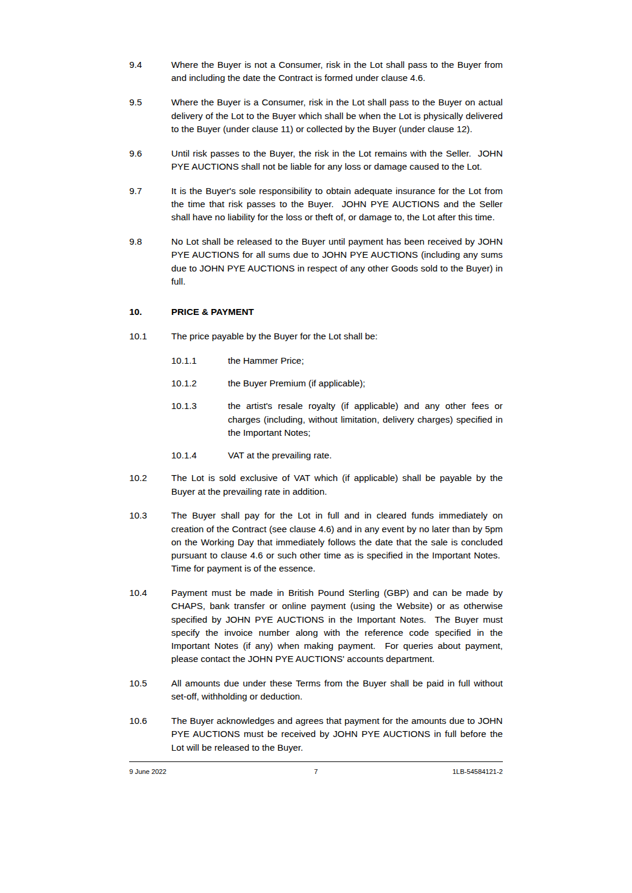9.4
Where the Buyer is not a Consumer, risk in the Lot shall pass to the Buyer from and including the date the Contract is formed under clause 4.6.
9.5
Where the Buyer is a Consumer, risk in the Lot shall pass to the Buyer on actual delivery of the Lot to the Buyer which shall be when the Lot is physically delivered to the Buyer (under clause 11) or collected by the Buyer (under clause 12).
9.6
Until risk passes to the Buyer, the risk in the Lot remains with the Seller. JOHN PYE AUCTIONS shall not be liable for any loss or damage caused to the Lot.
9.7
It is the Buyer's sole responsibility to obtain adequate insurance for the Lot from the time that risk passes to the Buyer. JOHN PYE AUCTIONS and the Seller shall have no liability for the loss or theft of, or damage to, the Lot after this time.
9.8
No Lot shall be released to the Buyer until payment has been received by JOHN PYE AUCTIONS for all sums due to JOHN PYE AUCTIONS (including any sums due to JOHN PYE AUCTIONS in respect of any other Goods sold to the Buyer) in full.
10.
PRICE & PAYMENT
10.1
The price payable by the Buyer for the Lot shall be:
10.1.1
the Hammer Price;
10.1.2
the Buyer Premium (if applicable);
10.1.3
the artist's resale royalty (if applicable) and any other fees or charges (including, without limitation, delivery charges) specified in the Important Notes;
10.1.4
VAT at the prevailing rate.
10.2
The Lot is sold exclusive of VAT which (if applicable) shall be payable by the Buyer at the prevailing rate in addition.
10.3
The Buyer shall pay for the Lot in full and in cleared funds immediately on creation of the Contract (see clause 4.6) and in any event by no later than by 5pm on the Working Day that immediately follows the date that the sale is concluded pursuant to clause 4.6 or such other time as is specified in the Important Notes. Time for payment is of the essence.
10.4
Payment must be made in British Pound Sterling (GBP) and can be made by CHAPS, bank transfer or online payment (using the Website) or as otherwise specified by JOHN PYE AUCTIONS in the Important Notes. The Buyer must specify the invoice number along with the reference code specified in the Important Notes (if any) when making payment. For queries about payment, please contact the JOHN PYE AUCTIONS' accounts department.
10.5
All amounts due under these Terms from the Buyer shall be paid in full without set-off, withholding or deduction.
10.6
The Buyer acknowledges and agrees that payment for the amounts due to JOHN PYE AUCTIONS must be received by JOHN PYE AUCTIONS in full before the Lot will be released to the Buyer.
9 June 2022
7
1LB-54584121-2